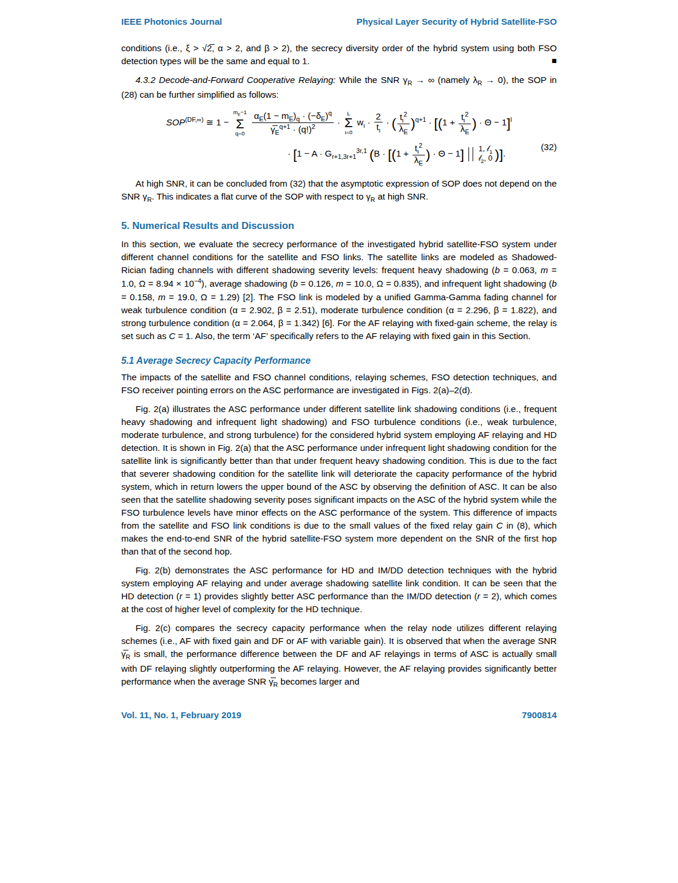IEEE Photonics Journal
Physical Layer Security of Hybrid Satellite-FSO
conditions (i.e., ξ > √2̅, α > 2, and β > 2), the secrecy diversity order of the hybrid system using both FSO detection types will be the same and equal to 1. ■
4.3.2 Decode-and-Forward Cooperative Relaying: While the SNR γR → ∞ (namely λR → 0), the SOP in (28) can be further simplified as follows:
SOP(DF,∞) ≅ 1 − mE−1 Σq=0 αE(1 − mE)q · (−δE)q γ̅Eq+1 · (q!)2 · LΣι=0 wι · 2 tι · (tι2 λE)q+1 · [(1 + tι2 λE) · Θ − 1]l
· [1 − A · Gr+1,3r+13r,1 (B · [(1 + tι2 λE) · Θ − 1] 1, 𝓁1 𝓁2, 0 )].
(32)
At high SNR, it can be concluded from (32) that the asymptotic expression of SOP does not depend on the SNR γR. This indicates a flat curve of the SOP with respect to γR at high SNR.
5. Numerical Results and Discussion
In this section, we evaluate the secrecy performance of the investigated hybrid satellite-FSO system under different channel conditions for the satellite and FSO links. The satellite links are modeled as Shadowed-Rician fading channels with different shadowing severity levels: frequent heavy shadowing (b = 0.063, m = 1.0, Ω = 8.94 × 10−4), average shadowing (b = 0.126, m = 10.0, Ω = 0.835), and infrequent light shadowing (b = 0.158, m = 19.0, Ω = 1.29) [2]. The FSO link is modeled by a unified Gamma-Gamma fading channel for weak turbulence condition (α = 2.902, β = 2.51), moderate turbulence condition (α = 2.296, β = 1.822), and strong turbulence condition (α = 2.064, β = 1.342) [6]. For the AF relaying with fixed-gain scheme, the relay is set such as C = 1. Also, the term ‘AF’ specifically refers to the AF relaying with fixed gain in this Section.
5.1 Average Secrecy Capacity Performance
The impacts of the satellite and FSO channel conditions, relaying schemes, FSO detection techniques, and FSO receiver pointing errors on the ASC performance are investigated in Figs. 2(a)–2(d).
Fig. 2(a) illustrates the ASC performance under different satellite link shadowing conditions (i.e., frequent heavy shadowing and infrequent light shadowing) and FSO turbulence conditions (i.e., weak turbulence, moderate turbulence, and strong turbulence) for the considered hybrid system employing AF relaying and HD detection. It is shown in Fig. 2(a) that the ASC performance under infrequent light shadowing condition for the satellite link is significantly better than that under frequent heavy shadowing condition. This is due to the fact that severer shadowing condition for the satellite link will deteriorate the capacity performance of the hybrid system, which in return lowers the upper bound of the ASC by observing the definition of ASC. It can be also seen that the satellite shadowing severity poses significant impacts on the ASC of the hybrid system while the FSO turbulence levels have minor effects on the ASC performance of the system. This difference of impacts from the satellite and FSO link conditions is due to the small values of the fixed relay gain C in (8), which makes the end-to-end SNR of the hybrid satellite-FSO system more dependent on the SNR of the first hop than that of the second hop.
Fig. 2(b) demonstrates the ASC performance for HD and IM/DD detection techniques with the hybrid system employing AF relaying and under average shadowing satellite link condition. It can be seen that the HD detection (r = 1) provides slightly better ASC performance than the IM/DD detection (r = 2), which comes at the cost of higher level of complexity for the HD technique.
Fig. 2(c) compares the secrecy capacity performance when the relay node utilizes different relaying schemes (i.e., AF with fixed gain and DF or AF with variable gain). It is observed that when the average SNR γ̅R is small, the performance difference between the DF and AF relayings in terms of ASC is actually small with DF relaying slightly outperforming the AF relaying. However, the AF relaying provides significantly better performance when the average SNR γ̅R becomes larger and
Vol. 11, No. 1, February 2019
7900814